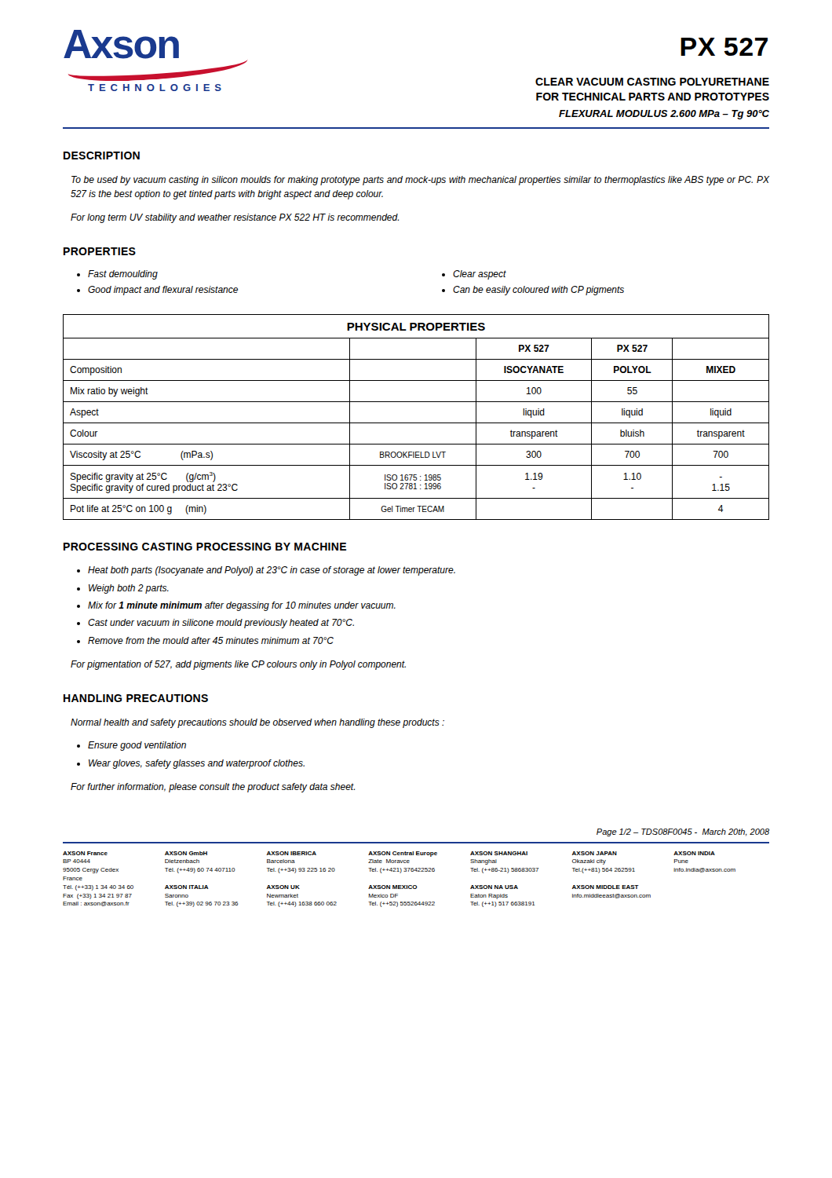Axson TECHNOLOGIES
PX 527
CLEAR VACUUM CASTING POLYURETHANE
FOR TECHNICAL PARTS AND PROTOTYPES
FLEXURAL MODULUS 2.600 MPa – Tg 90°C
DESCRIPTION
To be used by vacuum casting in silicon moulds for making prototype parts and mock-ups with mechanical properties similar to thermoplastics like ABS type or PC. PX 527 is the best option to get tinted parts with bright aspect and deep colour.
For long term UV stability and weather resistance PX 522 HT is recommended.
PROPERTIES
Fast demoulding
Good impact and flexural resistance
Clear aspect
Can be easily coloured with CP pigments
PHYSICAL PROPERTIES
| | | PX 527 | PX 527 | |
| Composition | | ISOCYANATE | POLYOL | MIXED |
| Mix ratio by weight | | 100 | 55 | |
| Aspect | | liquid | liquid | liquid |
| Colour | | transparent | bluish | transparent |
| Viscosity at 25°C (mPa.s) | BROOKFIELD LVT | 300 | 700 | 700 |
| Specific gravity at 25°C (g/cm 3 ) Specific gravity of cured product at 23°C | ISO 1675 : 1985 ISO 2781 : 1996 | 1.19 - | 1.10 - | - 1.15 |
| Pot life at 25°C on 100 g (min) | Gel Timer TECAM | | | 4 |
PROCESSING CASTING PROCESSING BY MACHINE
Heat both parts (Isocyanate and Polyol) at 23°C in case of storage at lower temperature.
Weigh both 2 parts.
Mix for 1 minute minimum after degassing for 10 minutes under vacuum.
Cast under vacuum in silicone mould previously heated at 70°C.
Remove from the mould after 45 minutes minimum at 70°C
For pigmentation of 527, add pigments like CP colours only in Polyol component.
HANDLING PRECAUTIONS
Normal health and safety precautions should be observed when handling these products :
Ensure good ventilation
Wear gloves, safety glasses and waterproof clothes.
For further information, please consult the product safety data sheet.
Page 1/2 – TDS08F0045 - March 20th, 2008
AXSON France
BP 40444
95005 Cergy Cedex
France
Tél. (++33) 1 34 40 34 60
Fax (+33) 1 34 21 97 87
Email : axson@axson.fr
AXSON GmbH
Dietzenbach
Tél. (++49) 60 74 407110
AXSON ITALIA
Saronno
Tel. (++39) 02 96 70 23 36
AXSON IBERICA
Barcelona
Tel. (++34) 93 225 16 20
AXSON UK
Newmarket
Tel. (++44) 1638 660 062
AXSON Central Europe
Zlate Moravce
Tel. (++421) 376422526
AXSON MEXICO
Mexico DF
Tel. (++52) 5552644922
AXSON SHANGHAI
Shanghai
Tel. (++86-21) 58683037
AXSON NA USA
Eaton Rapids
Tel. (++1) 517 6638191
AXSON JAPAN
Okazaki city
Tel.(++81) 564 262591
AXSON MIDDLE EAST
info.middleeast@axson.com
AXSON INDIA
Pune
info.india@axson.com